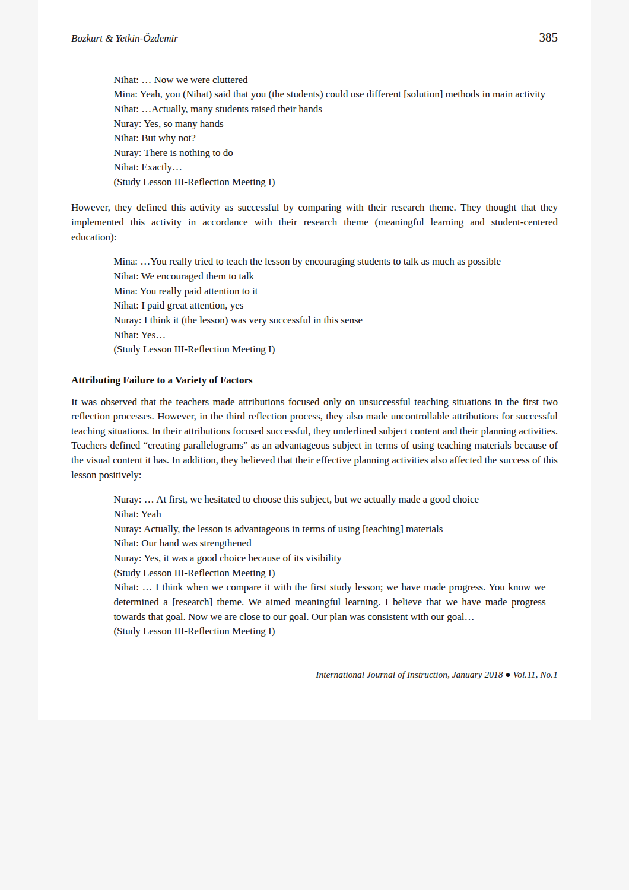Bozkurt & Yetkin-Özdemir 385
Nihat: … Now we were cluttered
Mina: Yeah, you (Nihat) said that you (the students) could use different [solution] methods in main activity
Nihat: …Actually, many students raised their hands
Nuray: Yes, so many hands
Nihat: But why not?
Nuray: There is nothing to do
Nihat: Exactly…
(Study Lesson III-Reflection Meeting I)
However, they defined this activity as successful by comparing with their research theme. They thought that they implemented this activity in accordance with their research theme (meaningful learning and student-centered education):
Mina: …You really tried to teach the lesson by encouraging students to talk as much as possible
Nihat: We encouraged them to talk
Mina: You really paid attention to it
Nihat: I paid great attention, yes
Nuray: I think it (the lesson) was very successful in this sense
Nihat: Yes…
(Study Lesson III-Reflection Meeting I)
Attributing Failure to a Variety of Factors
It was observed that the teachers made attributions focused only on unsuccessful teaching situations in the first two reflection processes. However, in the third reflection process, they also made uncontrollable attributions for successful teaching situations. In their attributions focused successful, they underlined subject content and their planning activities. Teachers defined “creating parallelograms” as an advantageous subject in terms of using teaching materials because of the visual content it has. In addition, they believed that their effective planning activities also affected the success of this lesson positively:
Nuray: … At first, we hesitated to choose this subject, but we actually made a good choice
Nihat: Yeah
Nuray: Actually, the lesson is advantageous in terms of using [teaching] materials
Nihat: Our hand was strengthened
Nuray: Yes, it was a good choice because of its visibility
(Study Lesson III-Reflection Meeting I)
Nihat: … I think when we compare it with the first study lesson; we have made progress. You know we determined a [research] theme. We aimed meaningful learning. I believe that we have made progress towards that goal. Now we are close to our goal. Our plan was consistent with our goal…
(Study Lesson III-Reflection Meeting I)
International Journal of Instruction, January 2018 ● Vol.11, No.1